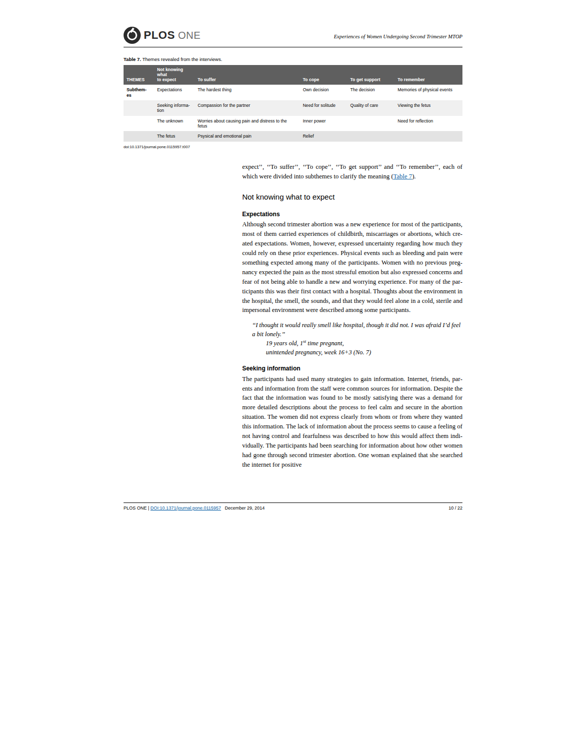PLOSONE
Experiences of Women Undergoing Second Trimester MTOP
Table 7. Themes revealed from the interviews.
| THEMES | Not knowing what to expect | To suffer | To cope | To get support | To remember |
| --- | --- | --- | --- | --- | --- |
| Subthem- es | Expectations | The hardest thing | Own decision | The decision | Memories of physical events |
| | Seeking informa- tion | Compassion for the partner | Need for solitude | Quality of care | Viewing the fetus |
| | The unknown | Worries about causing pain and distress to the fetus | Inner power | | Need for reflection |
| | The fetus | Psysical and emotional pain | Relief | | |
doi:10.1371/journal.pone.0115957.t007
expect’’, ‘‘To suffer’’, ‘‘To cope’’, ‘‘To get support’’ and ‘‘To remember’’, each of which were divided into subthemes to clarify the meaning (Table 7).
Not knowing what to expect
Expectations
Although second trimester abortion was a new experience for most of the participants, most of them carried experiences of childbirth, miscarriages or abortions, which created expectations. Women, however, expressed uncertainty regarding how much they could rely on these prior experiences. Physical events such as bleeding and pain were something expected among many of the participants. Women with no previous pregnancy expected the pain as the most stressful emotion but also expressed concerns and fear of not being able to handle a new and worrying experience. For many of the participants this was their first contact with a hospital. Thoughts about the environment in the hospital, the smell, the sounds, and that they would feel alone in a cold, sterile and impersonal environment were described among some participants.
‘‘I thought it would really smell like hospital, though it did not. I was afraid I’d feel a bit lonely.’’ 19 years old, 1st time pregnant, unintended pregnancy, week 16+3 (No. 7)
Seeking information
The participants had used many strategies to gain information. Internet, friends, parents and information from the staff were common sources for information. Despite the fact that the information was found to be mostly satisfying there was a demand for more detailed descriptions about the process to feel calm and secure in the abortion situation. The women did not express clearly from whom or from where they wanted this information. The lack of information about the process seems to cause a feeling of not having control and fearfulness was described to how this would affect them individually. The participants had been searching for information about how other women had gone through second trimester abortion. One woman explained that she searched the internet for positive
PLOS ONE | DOI:10.1371/journal.pone.0115957 December 29, 2014
10 / 22